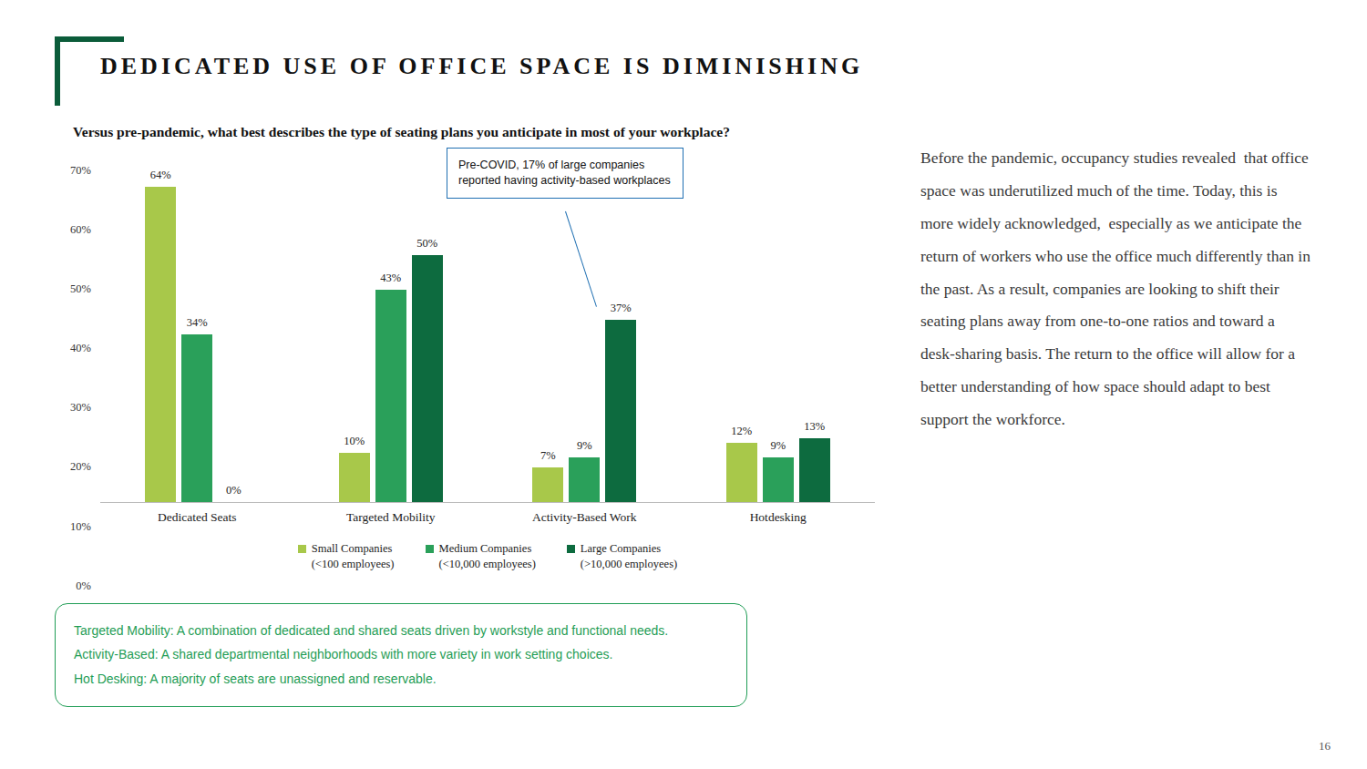Dedicated Use of Office Space is Diminishing
Versus pre-pandemic, what best describes the type of seating plans you anticipate in most of your workplace?
Pre-COVID, 17% of large companies reported having activity-based workplaces
70% 60% 50% 40% 30% 20% 10% 0%
64%
34%
0%
10%
43%
50%
7%
9%
37%
12%
9%
13%
Dedicated Seats
Targeted Mobility
Activity-Based Work
Hotdesking
Small Companies(<100 employees)
Medium Companies(<10,000 employees)
Large Companies(>10,000 employees)
Targeted Mobility: A combination of dedicated and shared seats driven by workstyle and functional needs.
Activity-Based: A shared departmental neighborhoods with more variety in work setting choices.
Hot Desking: A majority of seats are unassigned and reservable.
Before the pandemic, occupancy studies revealed that office space was underutilized much of the time. Today, this is more widely acknowledged, especially as we anticipate the return of workers who use the office much differently than in the past. As a result, companies are looking to shift their seating plans away from one-to-one ratios and toward a desk-sharing basis. The return to the office will allow for a better understanding of how space should adapt to best support the workforce.
16